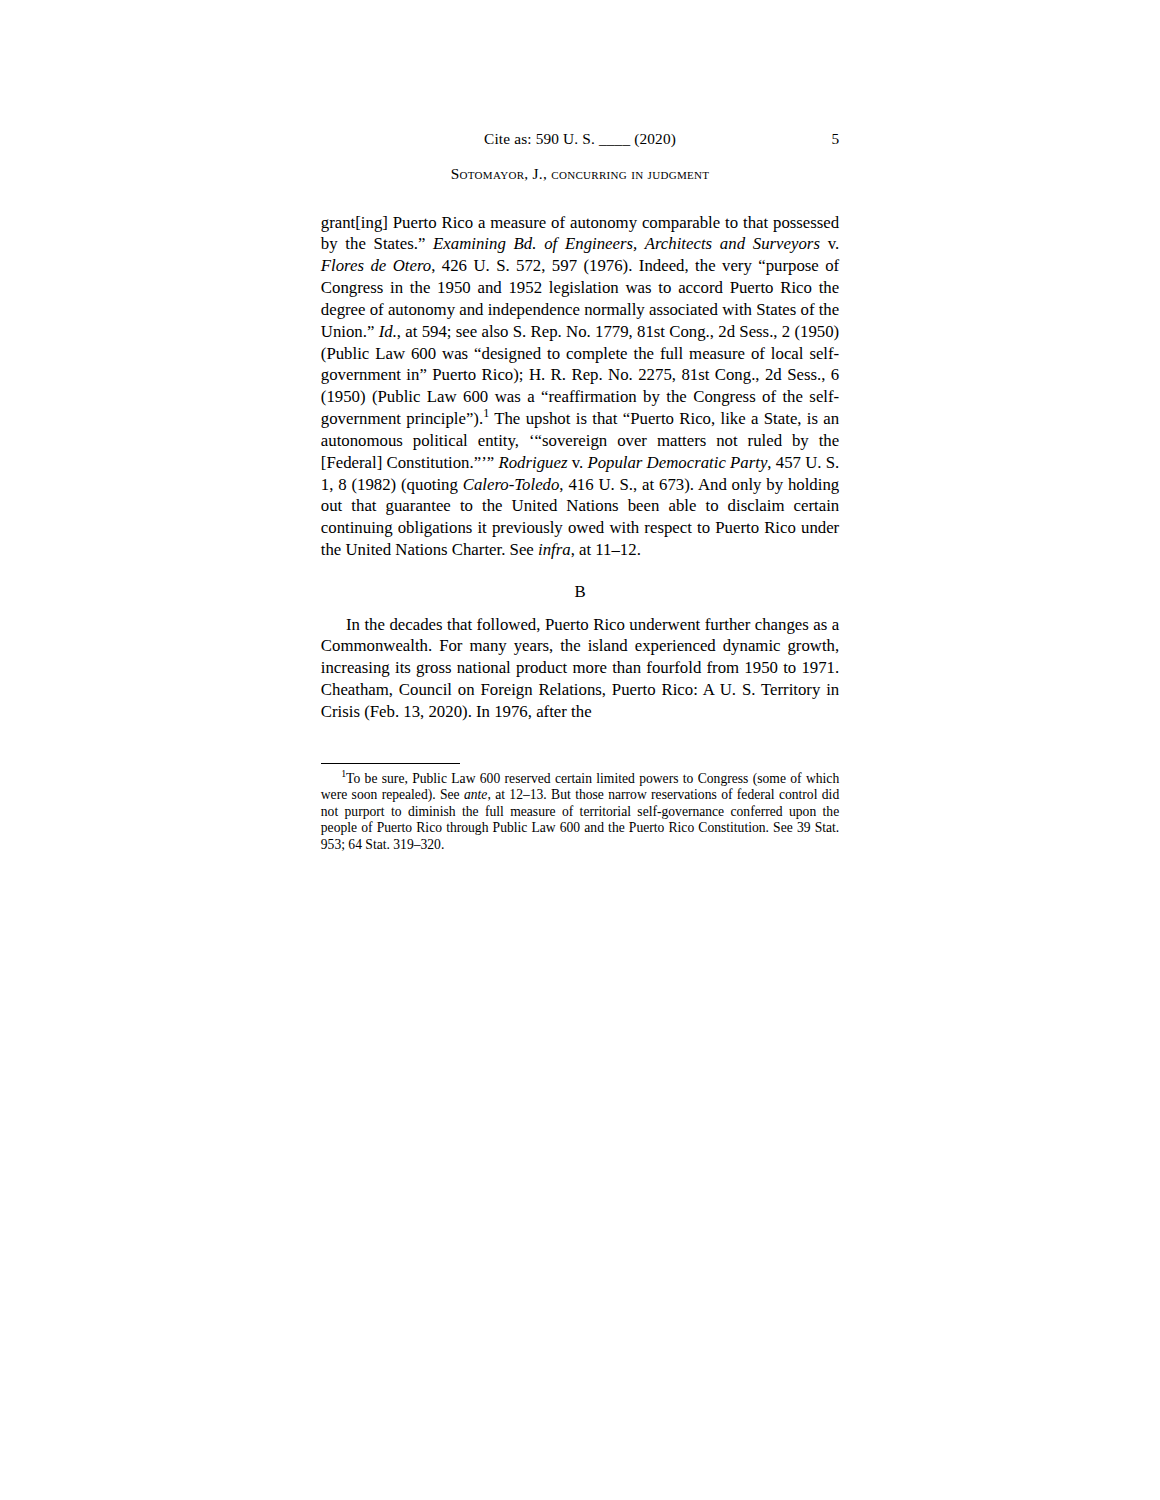5 Cite as: 590 U. S. ____ (2020) 5
Sotomayor, J., concurring in judgment
grant[ing] Puerto Rico a measure of autonomy comparable to that possessed by the States.” Examining Bd. of Engineers, Architects and Surveyors v. Flores de Otero, 426 U. S. 572, 597 (1976). Indeed, the very “purpose of Congress in the 1950 and 1952 legislation was to accord Puerto Rico the degree of autonomy and independence normally associated with States of the Union.” Id., at 594; see also S. Rep. No. 1779, 81st Cong., 2d Sess., 2 (1950) (Public Law 600 was “designed to complete the full measure of local self-government in” Puerto Rico); H. R. Rep. No. 2275, 81st Cong., 2d Sess., 6 (1950) (Public Law 600 was a “reaffirmation by the Congress of the self-government principle”).1 The upshot is that “Puerto Rico, like a State, is an autonomous political entity, ‘“sovereign over matters not ruled by the [Federal] Constitution.”’” Rodriguez v. Popular Democratic Party, 457 U. S. 1, 8 (1982) (quoting Calero-Toledo, 416 U. S., at 673). And only by holding out that guarantee to the United Nations been able to disclaim certain continuing obligations it previously owed with respect to Puerto Rico under the United Nations Charter. See infra, at 11–12.
B
In the decades that followed, Puerto Rico underwent further changes as a Commonwealth. For many years, the island experienced dynamic growth, increasing its gross national product more than fourfold from 1950 to 1971. Cheatham, Council on Foreign Relations, Puerto Rico: A U. S. Territory in Crisis (Feb. 13, 2020). In 1976, after the
1To be sure, Public Law 600 reserved certain limited powers to Congress (some of which were soon repealed). See ante, at 12–13. But those narrow reservations of federal control did not purport to diminish the full measure of territorial self-governance conferred upon the people of Puerto Rico through Public Law 600 and the Puerto Rico Constitution. See 39 Stat. 953; 64 Stat. 319–320.